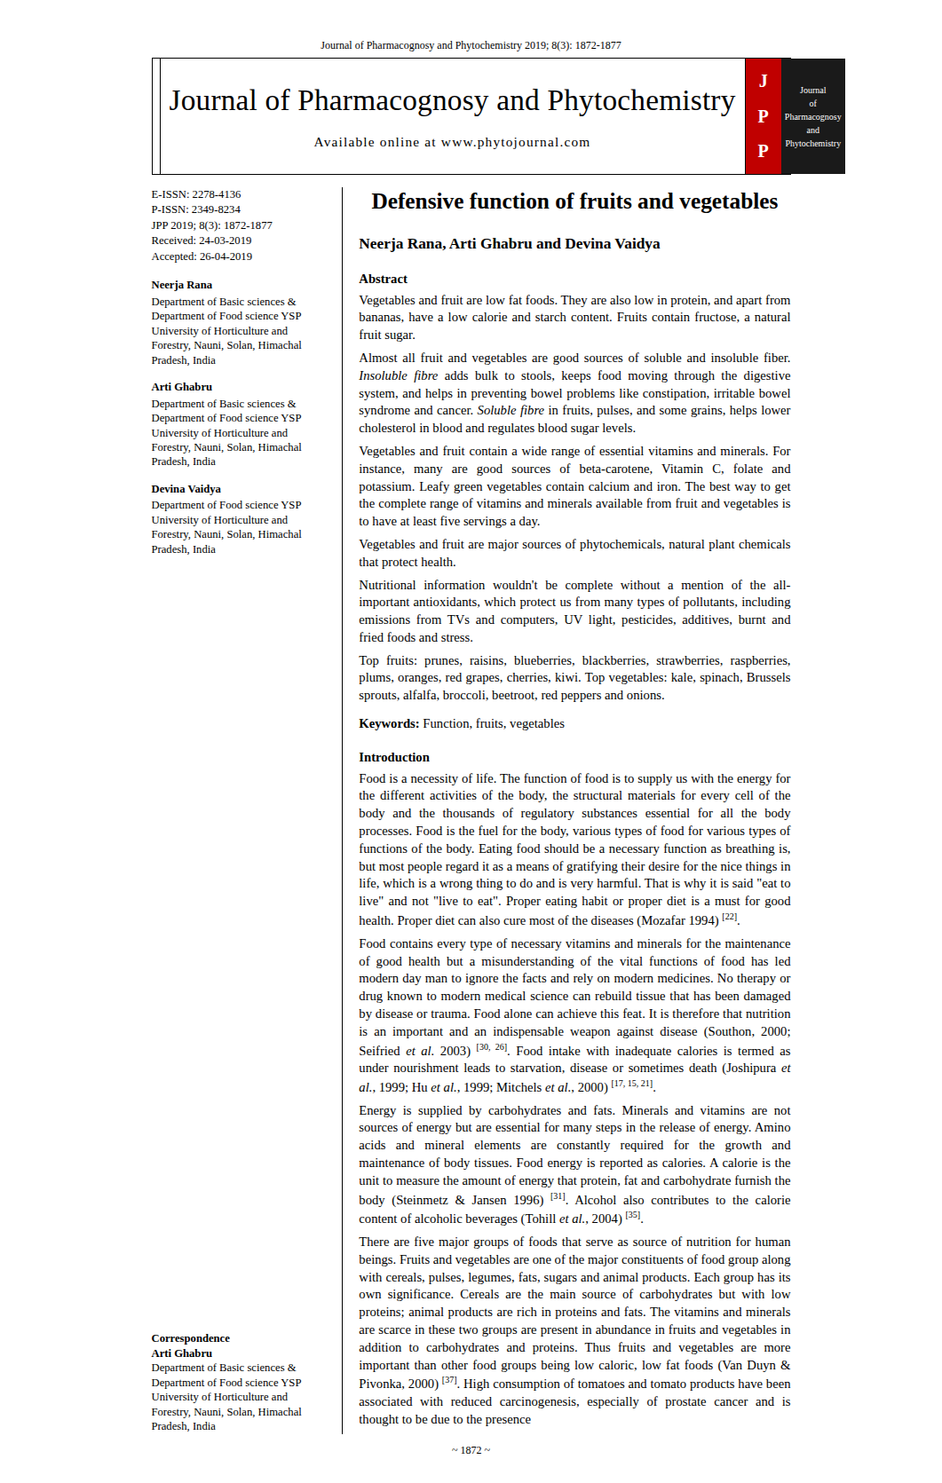Journal of Pharmacognosy and Phytochemistry 2019; 8(3): 1872-1877
Journal of Pharmacognosy and Phytochemistry
Available online at www.phytojournal.com
J P P
Journal
of
Pharmacognosy
and
Phytochemistry
E-ISSN: 2278-4136
P-ISSN: 2349-8234
JPP 2019; 8(3): 1872-1877
Received: 24-03-2019
Accepted: 26-04-2019
Neerja Rana
Department of Basic sciences & Department of Food science YSP University of Horticulture and Forestry, Nauni, Solan, Himachal Pradesh, India
Arti Ghabru
Department of Basic sciences & Department of Food science YSP University of Horticulture and Forestry, Nauni, Solan, Himachal Pradesh, India
Devina Vaidya
Department of Food science YSP University of Horticulture and Forestry, Nauni, Solan, Himachal Pradesh, India
Correspondence
Arti Ghabru
Department of Basic sciences & Department of Food science YSP University of Horticulture and Forestry, Nauni, Solan, Himachal Pradesh, India
Defensive function of fruits and vegetables
Neerja Rana, Arti Ghabru and Devina Vaidya
Abstract
Vegetables and fruit are low fat foods. They are also low in protein, and apart from bananas, have a low calorie and starch content. Fruits contain fructose, a natural fruit sugar.
Almost all fruit and vegetables are good sources of soluble and insoluble fiber. Insoluble fibre adds bulk to stools, keeps food moving through the digestive system, and helps in preventing bowel problems like constipation, irritable bowel syndrome and cancer. Soluble fibre in fruits, pulses, and some grains, helps lower cholesterol in blood and regulates blood sugar levels.
Vegetables and fruit contain a wide range of essential vitamins and minerals. For instance, many are good sources of beta-carotene, Vitamin C, folate and potassium. Leafy green vegetables contain calcium and iron. The best way to get the complete range of vitamins and minerals available from fruit and vegetables is to have at least five servings a day.
Vegetables and fruit are major sources of phytochemicals, natural plant chemicals that protect health.
Nutritional information wouldn't be complete without a mention of the all-important antioxidants, which protect us from many types of pollutants, including emissions from TVs and computers, UV light, pesticides, additives, burnt and fried foods and stress.
Top fruits: prunes, raisins, blueberries, blackberries, strawberries, raspberries, plums, oranges, red grapes, cherries, kiwi. Top vegetables: kale, spinach, Brussels sprouts, alfalfa, broccoli, beetroot, red peppers and onions.
Keywords: Function, fruits, vegetables
Introduction
Food is a necessity of life. The function of food is to supply us with the energy for the different activities of the body, the structural materials for every cell of the body and the thousands of regulatory substances essential for all the body processes. Food is the fuel for the body, various types of food for various types of functions of the body. Eating food should be a necessary function as breathing is, but most people regard it as a means of gratifying their desire for the nice things in life, which is a wrong thing to do and is very harmful. That is why it is said "eat to live" and not "live to eat". Proper eating habit or proper diet is a must for good health. Proper diet can also cure most of the diseases (Mozafar 1994) [22].
Food contains every type of necessary vitamins and minerals for the maintenance of good health but a misunderstanding of the vital functions of food has led modern day man to ignore the facts and rely on modern medicines. No therapy or drug known to modern medical science can rebuild tissue that has been damaged by disease or trauma. Food alone can achieve this feat. It is therefore that nutrition is an important and an indispensable weapon against disease (Southon, 2000; Seifried et al. 2003) [30, 26]. Food intake with inadequate calories is termed as under nourishment leads to starvation, disease or sometimes death (Joshipura et al., 1999; Hu et al., 1999; Mitchels et al., 2000) [17, 15, 21].
Energy is supplied by carbohydrates and fats. Minerals and vitamins are not sources of energy but are essential for many steps in the release of energy. Amino acids and mineral elements are constantly required for the growth and maintenance of body tissues. Food energy is reported as calories. A calorie is the unit to measure the amount of energy that protein, fat and carbohydrate furnish the body (Steinmetz & Jansen 1996) [31]. Alcohol also contributes to the calorie content of alcoholic beverages (Tohill et al., 2004) [35].
There are five major groups of foods that serve as source of nutrition for human beings. Fruits and vegetables are one of the major constituents of food group along with cereals, pulses, legumes, fats, sugars and animal products. Each group has its own significance. Cereals are the main source of carbohydrates but with low proteins; animal products are rich in proteins and fats. The vitamins and minerals are scarce in these two groups are present in abundance in fruits and vegetables in addition to carbohydrates and proteins. Thus fruits and vegetables are more important than other food groups being low caloric, low fat foods (Van Duyn & Pivonka, 2000) [37]. High consumption of tomatoes and tomato products have been associated with reduced carcinogenesis, especially of prostate cancer and is thought to be due to the presence
~ 1872 ~